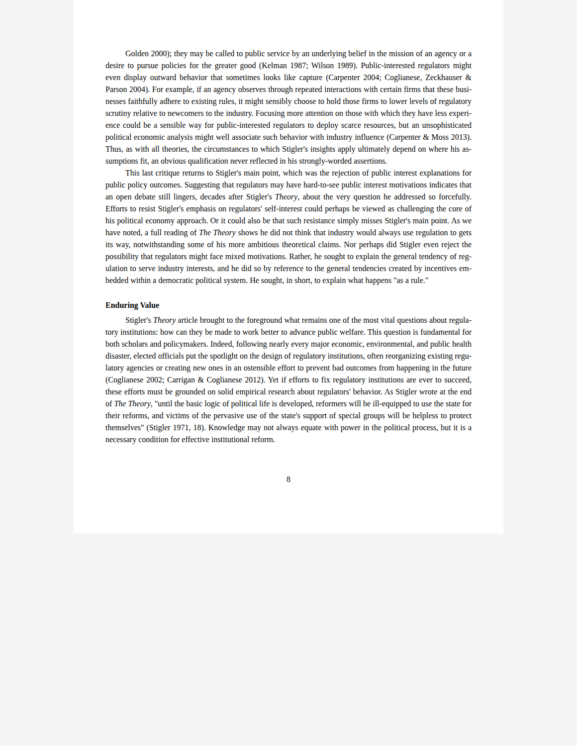Golden 2000); they may be called to public service by an underlying belief in the mission of an agency or a desire to pursue policies for the greater good (Kelman 1987; Wilson 1989). Public-interested regulators might even display outward behavior that sometimes looks like capture (Carpenter 2004; Coglianese, Zeckhauser & Parson 2004). For example, if an agency observes through repeated interactions with certain firms that these businesses faithfully adhere to existing rules, it might sensibly choose to hold those firms to lower levels of regulatory scrutiny relative to newcomers to the industry. Focusing more attention on those with which they have less experience could be a sensible way for public-interested regulators to deploy scarce resources, but an unsophisticated political economic analysis might well associate such behavior with industry influence (Carpenter & Moss 2013). Thus, as with all theories, the circumstances to which Stigler's insights apply ultimately depend on where his assumptions fit, an obvious qualification never reflected in his strongly-worded assertions.
This last critique returns to Stigler's main point, which was the rejection of public interest explanations for public policy outcomes. Suggesting that regulators may have hard-to-see public interest motivations indicates that an open debate still lingers, decades after Stigler's Theory, about the very question he addressed so forcefully. Efforts to resist Stigler's emphasis on regulators' self-interest could perhaps be viewed as challenging the core of his political economy approach. Or it could also be that such resistance simply misses Stigler's main point. As we have noted, a full reading of The Theory shows he did not think that industry would always use regulation to gets its way, notwithstanding some of his more ambitious theoretical claims. Nor perhaps did Stigler even reject the possibility that regulators might face mixed motivations. Rather, he sought to explain the general tendency of regulation to serve industry interests, and he did so by reference to the general tendencies created by incentives embedded within a democratic political system. He sought, in short, to explain what happens "as a rule."
Enduring Value
Stigler's Theory article brought to the foreground what remains one of the most vital questions about regulatory institutions: how can they be made to work better to advance public welfare. This question is fundamental for both scholars and policymakers. Indeed, following nearly every major economic, environmental, and public health disaster, elected officials put the spotlight on the design of regulatory institutions, often reorganizing existing regulatory agencies or creating new ones in an ostensible effort to prevent bad outcomes from happening in the future (Coglianese 2002; Carrigan & Coglianese 2012). Yet if efforts to fix regulatory institutions are ever to succeed, these efforts must be grounded on solid empirical research about regulators' behavior. As Stigler wrote at the end of The Theory, "until the basic logic of political life is developed, reformers will be ill-equipped to use the state for their reforms, and victims of the pervasive use of the state's support of special groups will be helpless to protect themselves" (Stigler 1971, 18). Knowledge may not always equate with power in the political process, but it is a necessary condition for effective institutional reform.
8